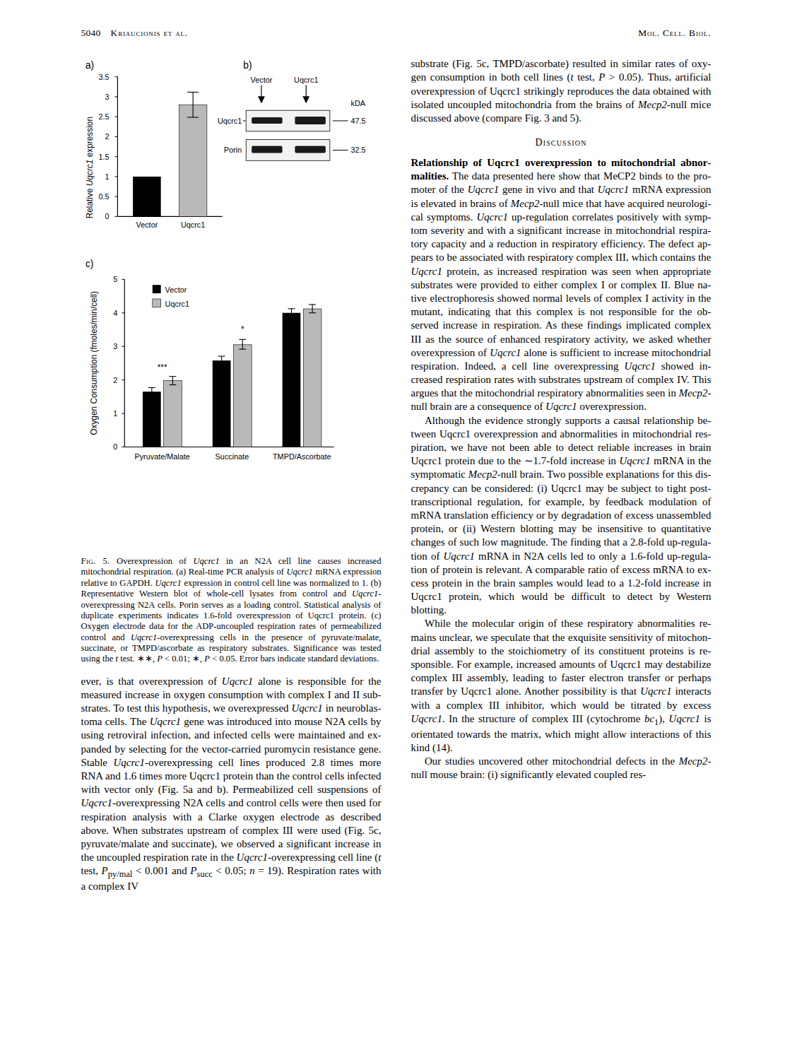5040 Kriaucionis et al.
Mol. Cell. Biol.
a) b) 0 0.5 1 1.5 2 2.5 3 3.5 Relative Uqcrc1 expression Vector Uqcrc1 Vector Uqcrc1 kDA Uqcrc1 47.5 Porin 32.5 c) 0 1 2 3 4 5 Oxygen Consumption (fmoles/min/cell) Vector Uqcrc1 *** * Pyruvate/Malate Succinate TMPD/Ascorbate
Fig. 5. Overexpression of Uqcrc1 in an N2A cell line causes increased mitochondrial respiration. (a) Real-time PCR analysis of Uqcrc1 mRNA expression relative to GAPDH. Uqcrc1 expression in control cell line was normalized to 1. (b) Representative Western blot of whole-cell lysates from control and Uqcrc1-overexpressing N2A cells. Porin serves as a loading control. Statistical analysis of duplicate experiments indicates 1.6-fold overexpression of Uqcrc1 protein. (c) Oxygen electrode data for the ADP-uncoupled respiration rates of permeabilized control and Uqcrc1-overexpressing cells in the presence of pyruvate/malate, succinate, or TMPD/ascorbate as respiratory substrates. Significance was tested using the t test. ∗∗, P < 0.01; ∗, P < 0.05. Error bars indicate standard deviations.
ever, is that overexpression of Uqcrc1 alone is responsible for the measured increase in oxygen consumption with complex I and II substrates. To test this hypothesis, we overexpressed Uqcrc1 in neuroblastoma cells. The Uqcrc1 gene was introduced into mouse N2A cells by using retroviral infection, and infected cells were maintained and expanded by selecting for the vector-carried puromycin resistance gene. Stable Uqcrc1-overexpressing cell lines produced 2.8 times more RNA and 1.6 times more Uqcrc1 protein than the control cells infected with vector only (Fig. 5a and b). Permeabilized cell suspensions of Uqcrc1-overexpressing N2A cells and control cells were then used for respiration analysis with a Clarke oxygen electrode as described above. When substrates upstream of complex III were used (Fig. 5c, pyruvate/malate and succinate), we observed a significant increase in the uncoupled respiration rate in the Uqcrc1-overexpressing cell line (t test, Ppy/mal < 0.001 and Psucc < 0.05; n = 19). Respiration rates with a complex IV
substrate (Fig. 5c, TMPD/ascorbate) resulted in similar rates of oxygen consumption in both cell lines (t test, P > 0.05). Thus, artificial overexpression of Uqcrc1 strikingly reproduces the data obtained with isolated uncoupled mitochondria from the brains of Mecp2-null mice discussed above (compare Fig. 3 and 5).
Discussion
Relationship of Uqcrc1 overexpression to mitochondrial abnormalities. The data presented here show that MeCP2 binds to the promoter of the Uqcrc1 gene in vivo and that Uqcrc1 mRNA expression is elevated in brains of Mecp2-null mice that have acquired neurological symptoms. Uqcrc1 up-regulation correlates positively with symptom severity and with a significant increase in mitochondrial respiratory capacity and a reduction in respiratory efficiency. The defect appears to be associated with respiratory complex III, which contains the Uqcrc1 protein, as increased respiration was seen when appropriate substrates were provided to either complex I or complex II. Blue native electrophoresis showed normal levels of complex I activity in the mutant, indicating that this complex is not responsible for the observed increase in respiration. As these findings implicated complex III as the source of enhanced respiratory activity, we asked whether overexpression of Uqcrc1 alone is sufficient to increase mitochondrial respiration. Indeed, a cell line overexpressing Uqcrc1 showed increased respiration rates with substrates upstream of complex IV. This argues that the mitochondrial respiratory abnormalities seen in Mecp2-null brain are a consequence of Uqcrc1 overexpression.
Although the evidence strongly supports a causal relationship between Uqcrc1 overexpression and abnormalities in mitochondrial respiration, we have not been able to detect reliable increases in brain Uqcrc1 protein due to the ∼1.7-fold increase in Uqcrc1 mRNA in the symptomatic Mecp2-null brain. Two possible explanations for this discrepancy can be considered: (i) Uqcrc1 may be subject to tight posttranscriptional regulation, for example, by feedback modulation of mRNA translation efficiency or by degradation of excess unassembled protein, or (ii) Western blotting may be insensitive to quantitative changes of such low magnitude. The finding that a 2.8-fold up-regulation of Uqcrc1 mRNA in N2A cells led to only a 1.6-fold up-regulation of protein is relevant. A comparable ratio of excess mRNA to excess protein in the brain samples would lead to a 1.2-fold increase in Uqcrc1 protein, which would be difficult to detect by Western blotting.
While the molecular origin of these respiratory abnormalities remains unclear, we speculate that the exquisite sensitivity of mitochondrial assembly to the stoichiometry of its constituent proteins is responsible. For example, increased amounts of Uqcrc1 may destabilize complex III assembly, leading to faster electron transfer or perhaps transfer by Uqcrc1 alone. Another possibility is that Uqcrc1 interacts with a complex III inhibitor, which would be titrated by excess Uqcrc1. In the structure of complex III (cytochrome bc1), Uqcrc1 is orientated towards the matrix, which might allow interactions of this kind (14).
Our studies uncovered other mitochondrial defects in the Mecp2-null mouse brain: (i) significantly elevated coupled res-